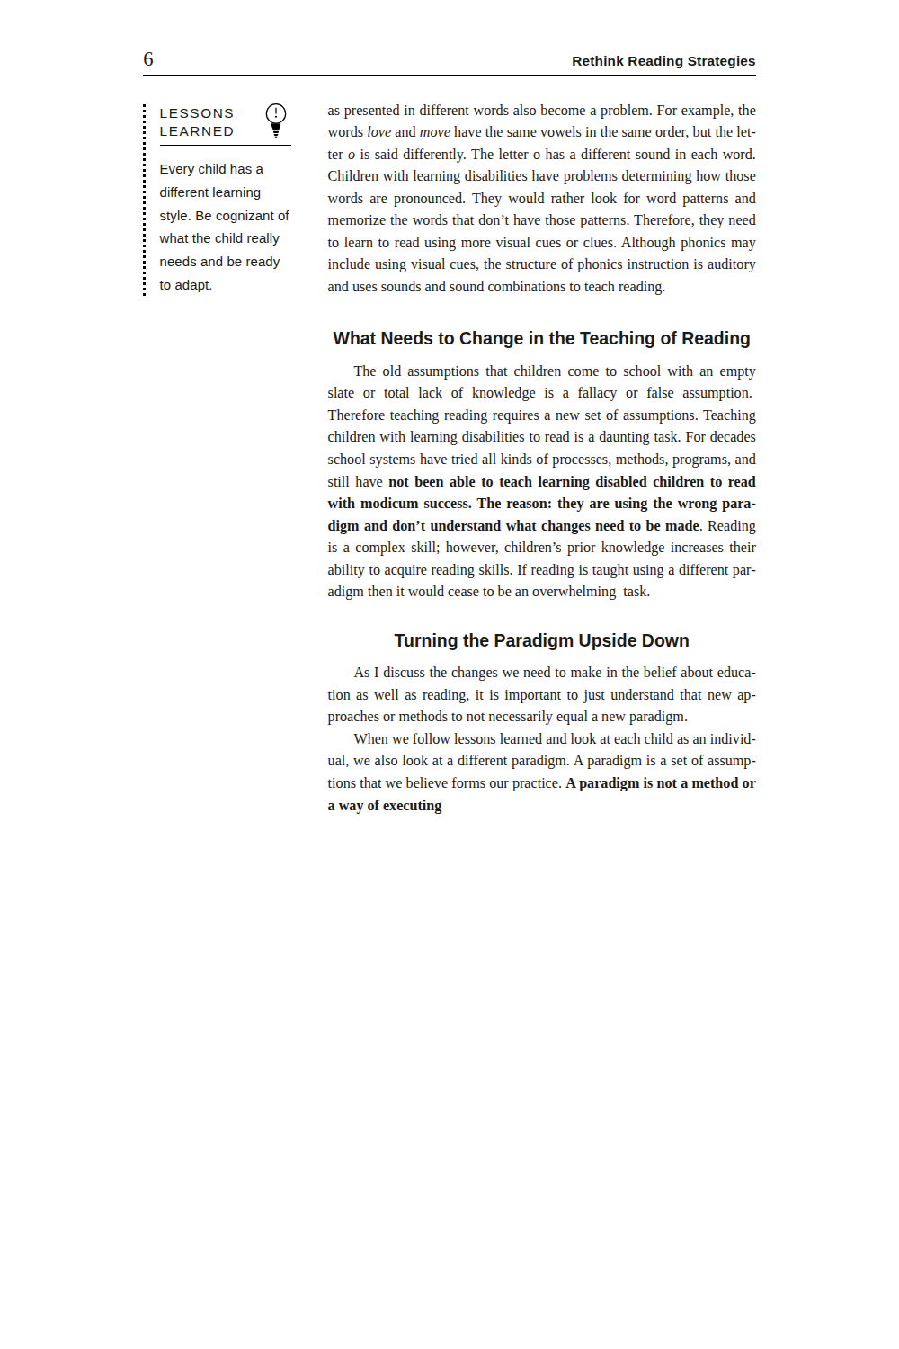6
Rethink Reading Strategies
Lessons
Learned
Every child has a different learning style. Be cognizant of what the child really needs and be ready to adapt.
as presented in different words also become a problem. For example, the words love and move have the same vowels in the same order, but the letter o is said differently. The letter o has a different sound in each word. Children with learning disabilities have problems determining how those words are pronounced. They would rather look for word patterns and memorize the words that don’t have those patterns. Therefore, they need to learn to read using more visual cues or clues. Although phonics may include using visual cues, the structure of phonics instruction is auditory and uses sounds and sound combinations to teach reading.
What Needs to Change in the Teaching of Reading
The old assumptions that children come to school with an empty slate or total lack of knowledge is a fallacy or false assumption. Therefore teaching reading requires a new set of assumptions. Teaching children with learning disabilities to read is a daunting task. For decades school systems have tried all kinds of processes, methods, programs, and still have not been able to teach learning disabled children to read with modicum success. The reason: they are using the wrong paradigm and don’t understand what changes need to be made. Reading is a complex skill; however, children’s prior knowledge increases their ability to acquire reading skills. If reading is taught using a different paradigm then it would cease to be an overwhelming task.
Turning the Paradigm Upside Down
As I discuss the changes we need to make in the belief about education as well as reading, it is important to just understand that new approaches or methods to not necessarily equal a new paradigm.
When we follow lessons learned and look at each child as an individual, we also look at a different paradigm. A paradigm is a set of assumptions that we believe forms our practice. A paradigm is not a method or a way of executing